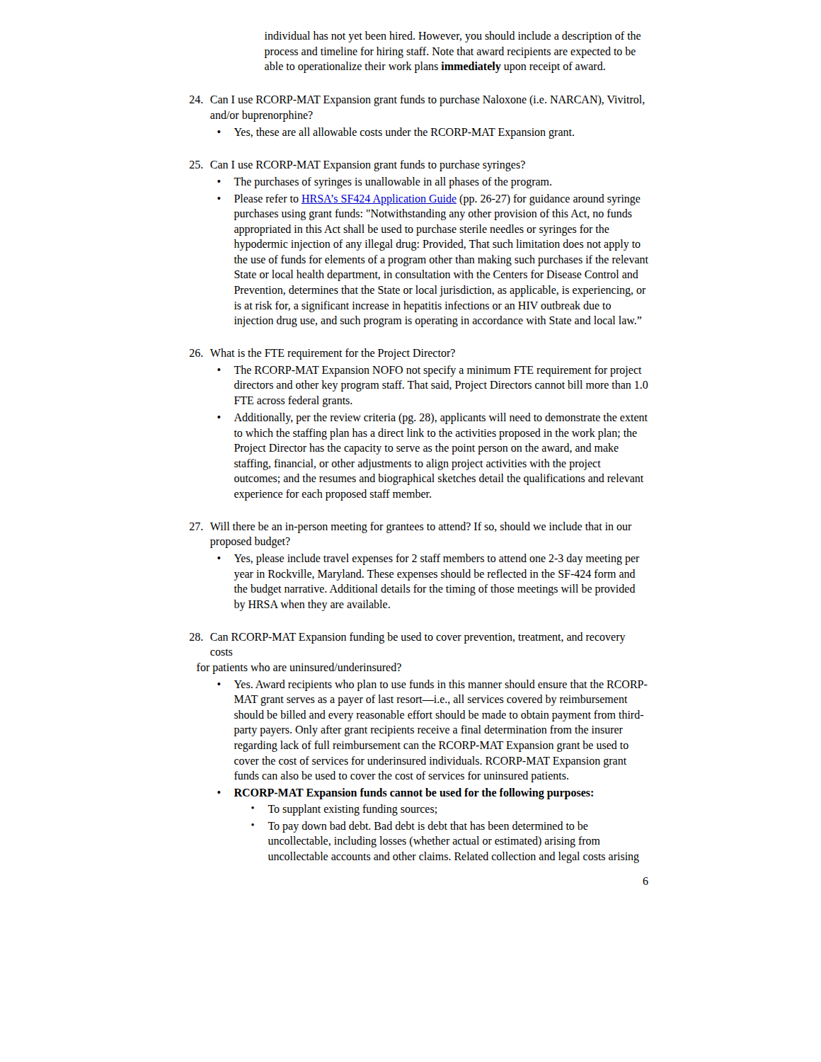individual has not yet been hired. However, you should include a description of the process and timeline for hiring staff. Note that award recipients are expected to be able to operationalize their work plans immediately upon receipt of award.
24. Can I use RCORP-MAT Expansion grant funds to purchase Naloxone (i.e. NARCAN), Vivitrol, and/or buprenorphine?
Yes, these are all allowable costs under the RCORP-MAT Expansion grant.
25. Can I use RCORP-MAT Expansion grant funds to purchase syringes?
The purchases of syringes is unallowable in all phases of the program.
Please refer to HRSA’s SF424 Application Guide (pp. 26-27) for guidance around syringe purchases using grant funds: "Notwithstanding any other provision of this Act, no funds appropriated in this Act shall be used to purchase sterile needles or syringes for the hypodermic injection of any illegal drug: Provided, That such limitation does not apply to the use of funds for elements of a program other than making such purchases if the relevant State or local health department, in consultation with the Centers for Disease Control and Prevention, determines that the State or local jurisdiction, as applicable, is experiencing, or is at risk for, a significant increase in hepatitis infections or an HIV outbreak due to injection drug use, and such program is operating in accordance with State and local law.”
26. What is the FTE requirement for the Project Director?
The RCORP-MAT Expansion NOFO not specify a minimum FTE requirement for project directors and other key program staff. That said, Project Directors cannot bill more than 1.0 FTE across federal grants.
Additionally, per the review criteria (pg. 28), applicants will need to demonstrate the extent to which the staffing plan has a direct link to the activities proposed in the work plan; the Project Director has the capacity to serve as the point person on the award, and make staffing, financial, or other adjustments to align project activities with the project outcomes; and the resumes and biographical sketches detail the qualifications and relevant experience for each proposed staff member.
27. Will there be an in-person meeting for grantees to attend? If so, should we include that in our proposed budget?
Yes, please include travel expenses for 2 staff members to attend one 2-3 day meeting per year in Rockville, Maryland. These expenses should be reflected in the SF-424 form and the budget narrative. Additional details for the timing of those meetings will be provided by HRSA when they are available.
28. Can RCORP-MAT Expansion funding be used to cover prevention, treatment, and recovery costs for patients who are uninsured/underinsured?
Yes. Award recipients who plan to use funds in this manner should ensure that the RCORP-MAT grant serves as a payer of last resort—i.e., all services covered by reimbursement should be billed and every reasonable effort should be made to obtain payment from third-party payers. Only after grant recipients receive a final determination from the insurer regarding lack of full reimbursement can the RCORP-MAT Expansion grant be used to cover the cost of services for underinsured individuals. RCORP-MAT Expansion grant funds can also be used to cover the cost of services for uninsured patients.
RCORP-MAT Expansion funds cannot be used for the following purposes:
To supplant existing funding sources;
To pay down bad debt. Bad debt is debt that has been determined to be uncollectable, including losses (whether actual or estimated) arising from uncollectable accounts and other claims. Related collection and legal costs arising
6